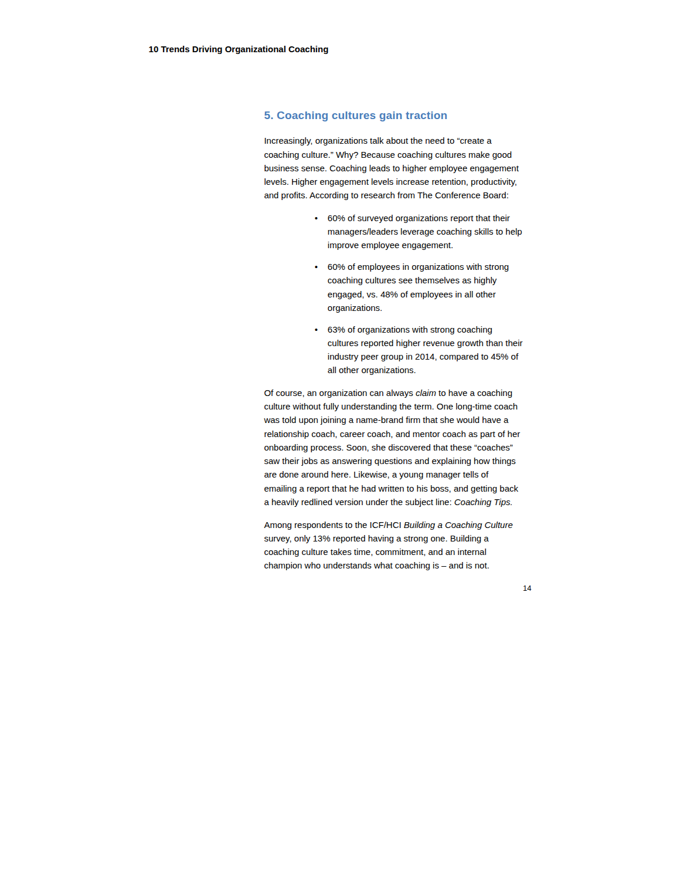10 Trends Driving Organizational Coaching
5. Coaching cultures gain traction
Increasingly, organizations talk about the need to “create a coaching culture.” Why? Because coaching cultures make good business sense. Coaching leads to higher employee engagement levels. Higher engagement levels increase retention, productivity, and profits. According to research from The Conference Board:
60% of surveyed organizations report that their managers/leaders leverage coaching skills to help improve employee engagement.
60% of employees in organizations with strong coaching cultures see themselves as highly engaged, vs. 48% of employees in all other organizations.
63% of organizations with strong coaching cultures reported higher revenue growth than their industry peer group in 2014, compared to 45% of all other organizations.
Of course, an organization can always claim to have a coaching culture without fully understanding the term. One long-time coach was told upon joining a name-brand firm that she would have a relationship coach, career coach, and mentor coach as part of her onboarding process. Soon, she discovered that these “coaches” saw their jobs as answering questions and explaining how things are done around here. Likewise, a young manager tells of emailing a report that he had written to his boss, and getting back a heavily redlined version under the subject line: Coaching Tips.
Among respondents to the ICF/HCI Building a Coaching Culture survey, only 13% reported having a strong one. Building a coaching culture takes time, commitment, and an internal champion who understands what coaching is – and is not.
14